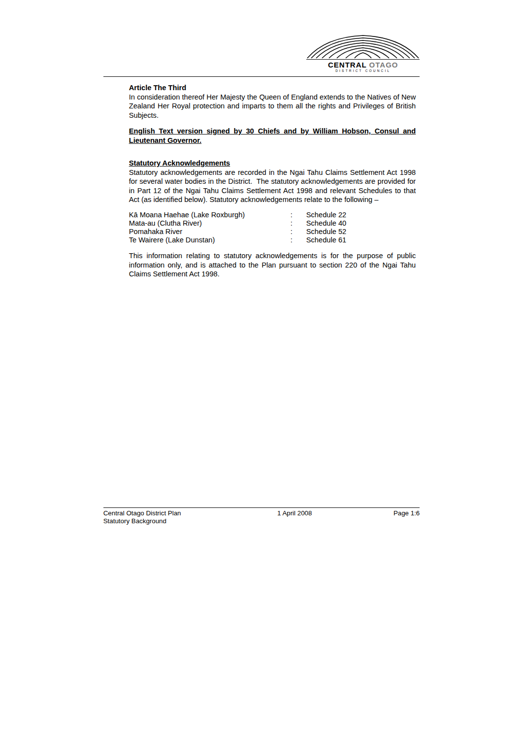CENTRAL OTAGO
DISTRICT COUNCIL
Article The Third
In consideration thereof Her Majesty the Queen of England extends to the Natives of New Zealand Her Royal protection and imparts to them all the rights and Privileges of British Subjects.
English Text version signed by 30 Chiefs and by William Hobson, Consul and Lieutenant Governor.
Statutory Acknowledgements
Statutory acknowledgements are recorded in the Ngai Tahu Claims Settlement Act 1998 for several water bodies in the District. The statutory acknowledgements are provided for in Part 12 of the Ngai Tahu Claims Settlement Act 1998 and relevant Schedules to that Act (as identified below). Statutory acknowledgements relate to the following –
| Kā Moana Haehae (Lake Roxburgh) | : | Schedule 22 |
| Mata-au (Clutha River) | : | Schedule 40 |
| Pomahaka River | : | Schedule 52 |
| Te Wairere (Lake Dunstan) | : | Schedule 61 |
This information relating to statutory acknowledgements is for the purpose of public information only, and is attached to the Plan pursuant to section 220 of the Ngai Tahu Claims Settlement Act 1998.
Central Otago District Plan
Statutory Background
1 April 2008
Page 1:6